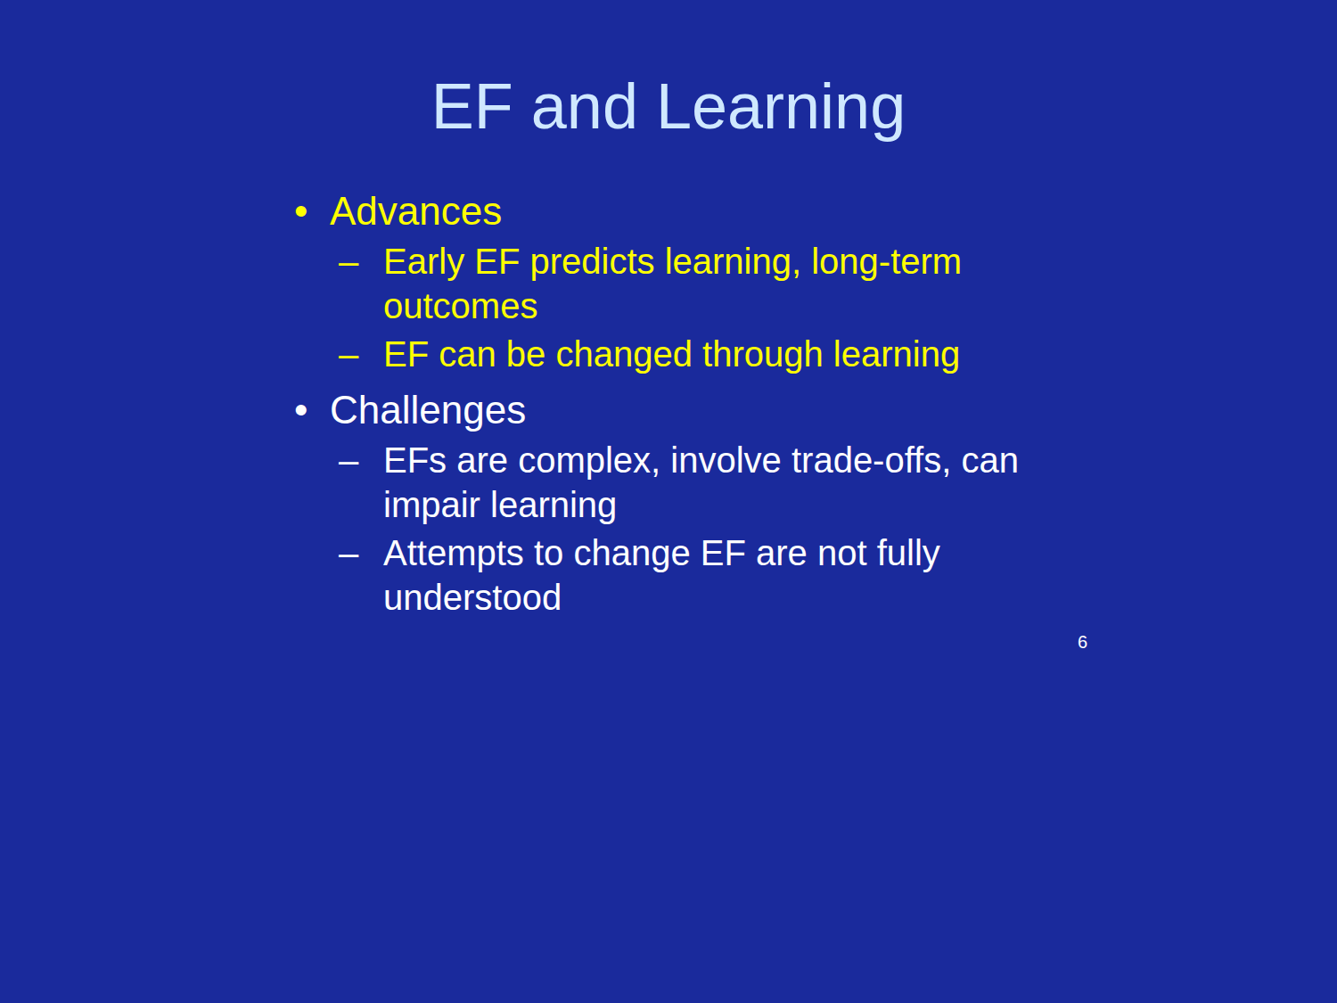EF and Learning
Advances
Early EF predicts learning, long-term outcomes
EF can be changed through learning
Challenges
EFs are complex, involve trade-offs, can impair learning
Attempts to change EF are not fully understood
6